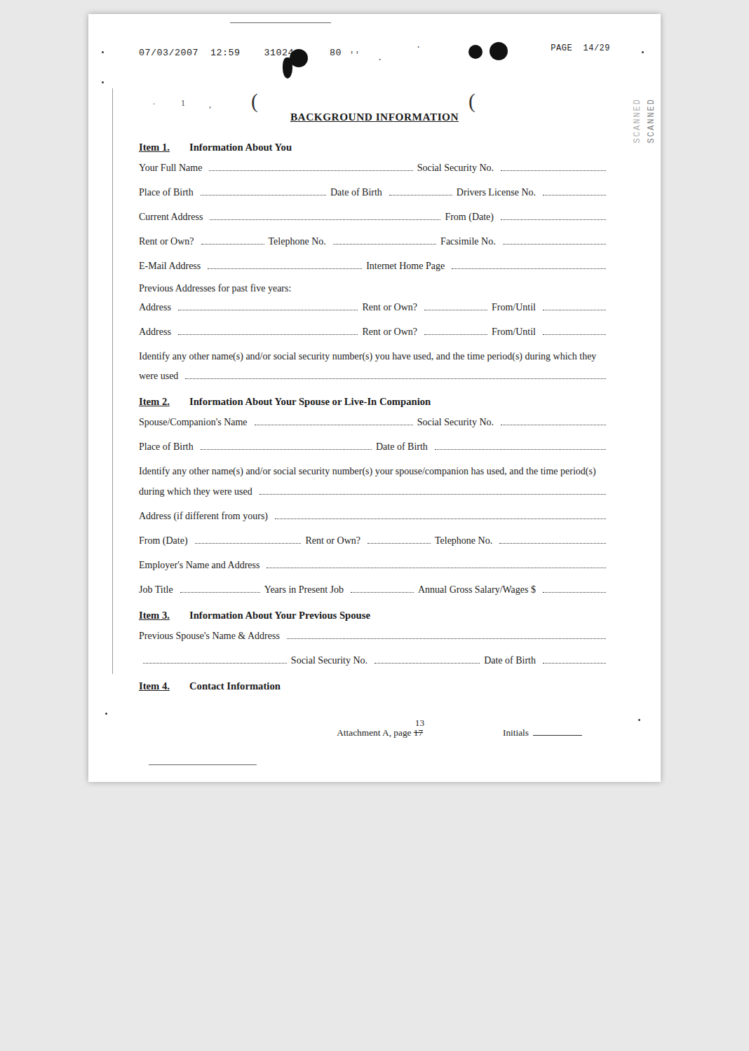07/03/2007 12:59 31024 80 PAGE 14/29 '' . .
. 1 , ( (
SCANNED
SCANNED
BACKGROUND INFORMATION
Item 1. Information About You
Your Full Name Social Security No.
Place of Birth Date of Birth Drivers License No.
Current Address From (Date)
Rent or Own? Telephone No. Facsimile No.
E-Mail Address Internet Home Page
Previous Addresses for past five years:
Address Rent or Own? From/Until
Address Rent or Own? From/Until
Identify any other name(s) and/or social security number(s) you have used, and the time period(s) during which they
were used
Item 2. Information About Your Spouse or Live-In Companion
Spouse/Companion's Name Social Security No.
Place of Birth Date of Birth
Identify any other name(s) and/or social security number(s) your spouse/companion has used, and the time period(s)
during which they were used
Address (if different from yours)
From (Date) Rent or Own? Telephone No.
Employer's Name and Address
Job Title Years in Present Job Annual Gross Salary/Wages $
Item 3. Information About Your Previous Spouse
Previous Spouse's Name & Address
Social Security No. Date of Birth
Item 4. Contact Information
Attachment A, page 1713
Initials